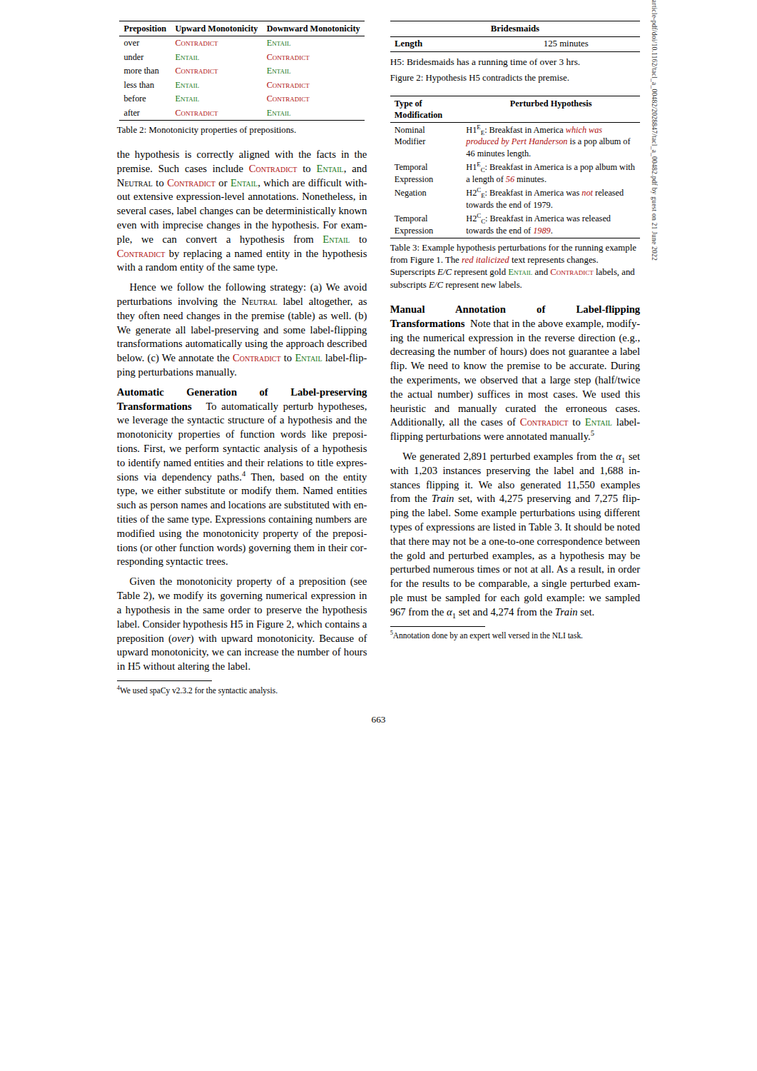| Preposition | Upward Monotonicity | Downward Monotonicity |
| --- | --- | --- |
| over | Contradict | Entail |
| under | Entail | Contradict |
| more than | Contradict | Entail |
| less than | Entail | Contradict |
| before | Entail | Contradict |
| after | Contradict | Entail |
Table 2: Monotonicity properties of prepositions.
the hypothesis is correctly aligned with the facts in the premise. Such cases include Contradict to Entail, and Neutral to Contradict or Entail, which are difficult without extensive expression-level annotations. Nonetheless, in several cases, label changes can be deterministically known even with imprecise changes in the hypothesis. For example, we can convert a hypothesis from Entail to Contradict by replacing a named entity in the hypothesis with a random entity of the same type.
Hence we follow the following strategy: (a) We avoid perturbations involving the Neutral label altogether, as they often need changes in the premise (table) as well. (b) We generate all label-preserving and some label-flipping transformations automatically using the approach described below. (c) We annotate the Contradict to Entail label-flipping perturbations manually.
Automatic Generation of Label-preserving Transformations To automatically perturb hypotheses, we leverage the syntactic structure of a hypothesis and the monotonicity properties of function words like prepositions. First, we perform syntactic analysis of a hypothesis to identify named entities and their relations to title expressions via dependency paths.4 Then, based on the entity type, we either substitute or modify them. Named entities such as person names and locations are substituted with entities of the same type. Expressions containing numbers are modified using the monotonicity property of the prepositions (or other function words) governing them in their corresponding syntactic trees.
Given the monotonicity property of a preposition (see Table 2), we modify its governing numerical expression in a hypothesis in the same order to preserve the hypothesis label. Consider hypothesis H5 in Figure 2, which contains a preposition (over) with upward monotonicity. Because of upward monotonicity, we can increase the number of hours in H5 without altering the label.
4We used spaCy v2.3.2 for the syntactic analysis.
| Bridesmaids |
| Length | 125 minutes |
H5: Bridesmaids has a running time of over 3 hrs.
Figure 2: Hypothesis H5 contradicts the premise.
| Type of Modification | Perturbed Hypothesis |
| --- | --- |
| Nominal Modifier | H1 E E : Breakfast in America which was produced by Pert Handerson is a pop album of 46 minutes length. |
| Temporal Expression | H1 E C : Breakfast in America is a pop album with a length of 56 minutes. |
| Negation | H2 C E : Breakfast in America was not released towards the end of 1979. |
| Temporal Expression | H2 C C : Breakfast in America was released towards the end of 1989 . |
Table 3: Example hypothesis perturbations for the running example from Figure 1. The red italicized text represents changes. Superscripts E/C represent gold Entail and Contradict labels, and subscripts E/C represent new labels.
Manual Annotation of Label-flipping Transformations Note that in the above example, modifying the numerical expression in the reverse direction (e.g., decreasing the number of hours) does not guarantee a label flip. We need to know the premise to be accurate. During the experiments, we observed that a large step (half/twice the actual number) suffices in most cases. We used this heuristic and manually curated the erroneous cases. Additionally, all the cases of Contradict to Entail label-flipping perturbations were annotated manually.5
We generated 2,891 perturbed examples from the α1 set with 1,203 instances preserving the label and 1,688 instances flipping it. We also generated 11,550 examples from the Train set, with 4,275 preserving and 7,275 flipping the label. Some example perturbations using different types of expressions are listed in Table 3. It should be noted that there may not be a one-to-one correspondence between the gold and perturbed examples, as a hypothesis may be perturbed numerous times or not at all. As a result, in order for the results to be comparable, a single perturbed example must be sampled for each gold example: we sampled 967 from the α1 set and 4,274 from the Train set.
5Annotation done by an expert well versed in the NLI task.
663
Downloaded from http://direct.mit.edu/tacl/article-pdf/doi/10.1162/tacl_a_00482/2028847/tacl_a_00482.pdf by guest on 21 June 2022